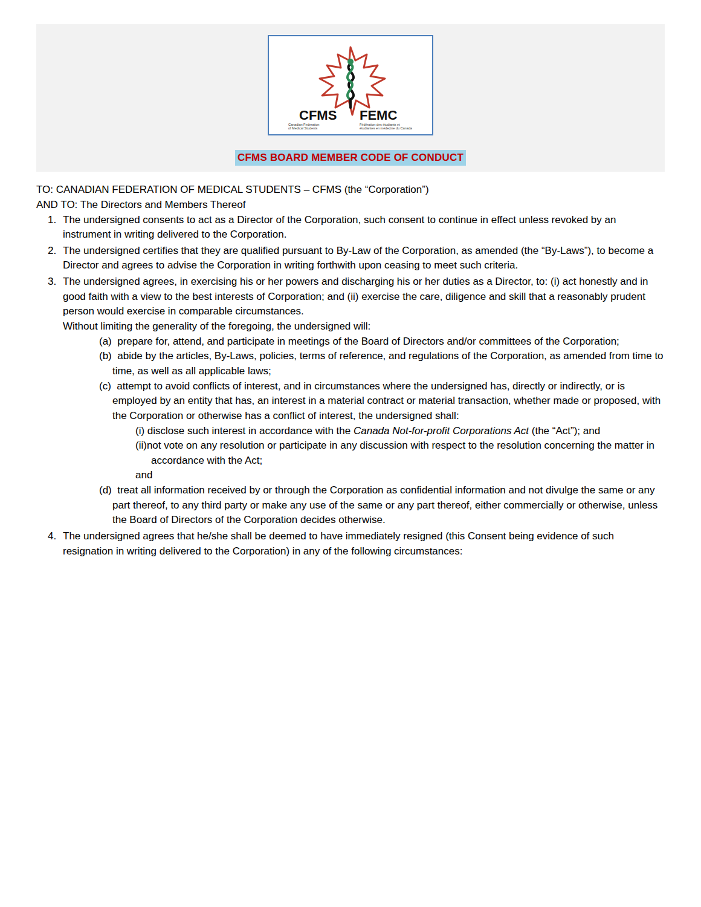CFMS FEMC Canadian Federation of Medical Students Fédération des étudiants et étudiantes en médecine du Canada
CFMS BOARD MEMBER CODE OF CONDUCT
TO: CANADIAN FEDERATION OF MEDICAL STUDENTS – CFMS (the “Corporation”)
AND TO: The Directors and Members Thereof
The undersigned consents to act as a Director of the Corporation, such consent to continue in effect unless revoked by an instrument in writing delivered to the Corporation.
The undersigned certifies that they are qualified pursuant to By-Law of the Corporation, as amended (the “By-Laws”), to become a Director and agrees to advise the Corporation in writing forthwith upon ceasing to meet such criteria.
The undersigned agrees, in exercising his or her powers and discharging his or her duties as a Director, to: (i) act honestly and in good faith with a view to the best interests of Corporation; and (ii) exercise the care, diligence and skill that a reasonably prudent person would exercise in comparable circumstances.
Without limiting the generality of the foregoing, the undersigned will:
(a) prepare for, attend, and participate in meetings of the Board of Directors and/or committees of the Corporation;
(b) abide by the articles, By-Laws, policies, terms of reference, and regulations of the Corporation, as amended from time to time, as well as all applicable laws;
(c) attempt to avoid conflicts of interest, and in circumstances where the undersigned has, directly or indirectly, or is employed by an entity that has, an interest in a material contract or material transaction, whether made or proposed, with the Corporation or otherwise has a conflict of interest, the undersigned shall:
(i) disclose such interest in accordance with the Canada Not-for-profit Corporations Act (the “Act”); and
(ii)not vote on any resolution or participate in any discussion with respect to the resolution concerning the matter in accordance with the Act;
and
(d) treat all information received by or through the Corporation as confidential information and not divulge the same or any part thereof, to any third party or make any use of the same or any part thereof, either commercially or otherwise, unless the Board of Directors of the Corporation decides otherwise.
The undersigned agrees that he/she shall be deemed to have immediately resigned (this Consent being evidence of such resignation in writing delivered to the Corporation) in any of the following circumstances: